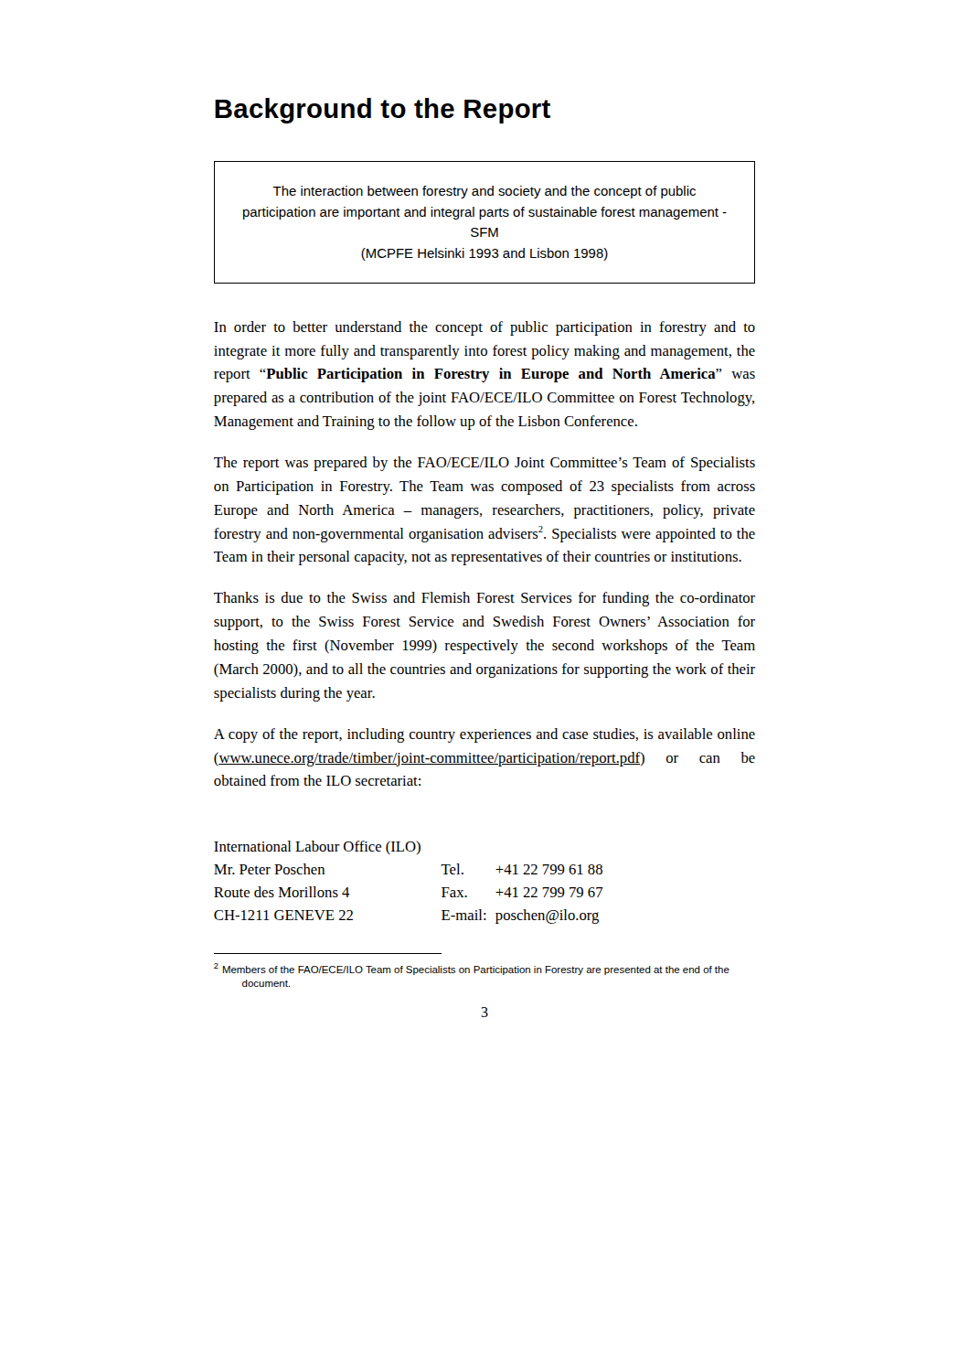Background to the Report
The interaction between forestry and society and the concept of public participation are important and integral parts of sustainable forest management - SFM
(MCPFE Helsinki 1993 and Lisbon 1998)
In order to better understand the concept of public participation in forestry and to integrate it more fully and transparently into forest policy making and management, the report “Public Participation in Forestry in Europe and North America” was prepared as a contribution of the joint FAO/ECE/ILO Committee on Forest Technology, Management and Training to the follow up of the Lisbon Conference.
The report was prepared by the FAO/ECE/ILO Joint Committee’s Team of Specialists on Participation in Forestry. The Team was composed of 23 specialists from across Europe and North America – managers, researchers, practitioners, policy, private forestry and non-governmental organisation advisers2. Specialists were appointed to the Team in their personal capacity, not as representatives of their countries or institutions.
Thanks is due to the Swiss and Flemish Forest Services for funding the co-ordinator support, to the Swiss Forest Service and Swedish Forest Owners’ Association for hosting the first (November 1999) respectively the second workshops of the Team (March 2000), and to all the countries and organizations for supporting the work of their specialists during the year.
A copy of the report, including country experiences and case studies, is available online (www.unece.org/trade/timber/joint-committee/participation/report.pdf) or can be obtained from the ILO secretariat:
| International Labour Office (ILO) | | |
| Mr. Peter Poschen | Tel. | +41 22 799 61 88 |
| Route des Morillons 4 | Fax. | +41 22 799 79 67 |
| CH-1211 GENEVE 22 | E-mail: | poschen@ilo.org |
2 Members of the FAO/ECE/ILO Team of Specialists on Participation in Forestry are presented at the end of the document.
3